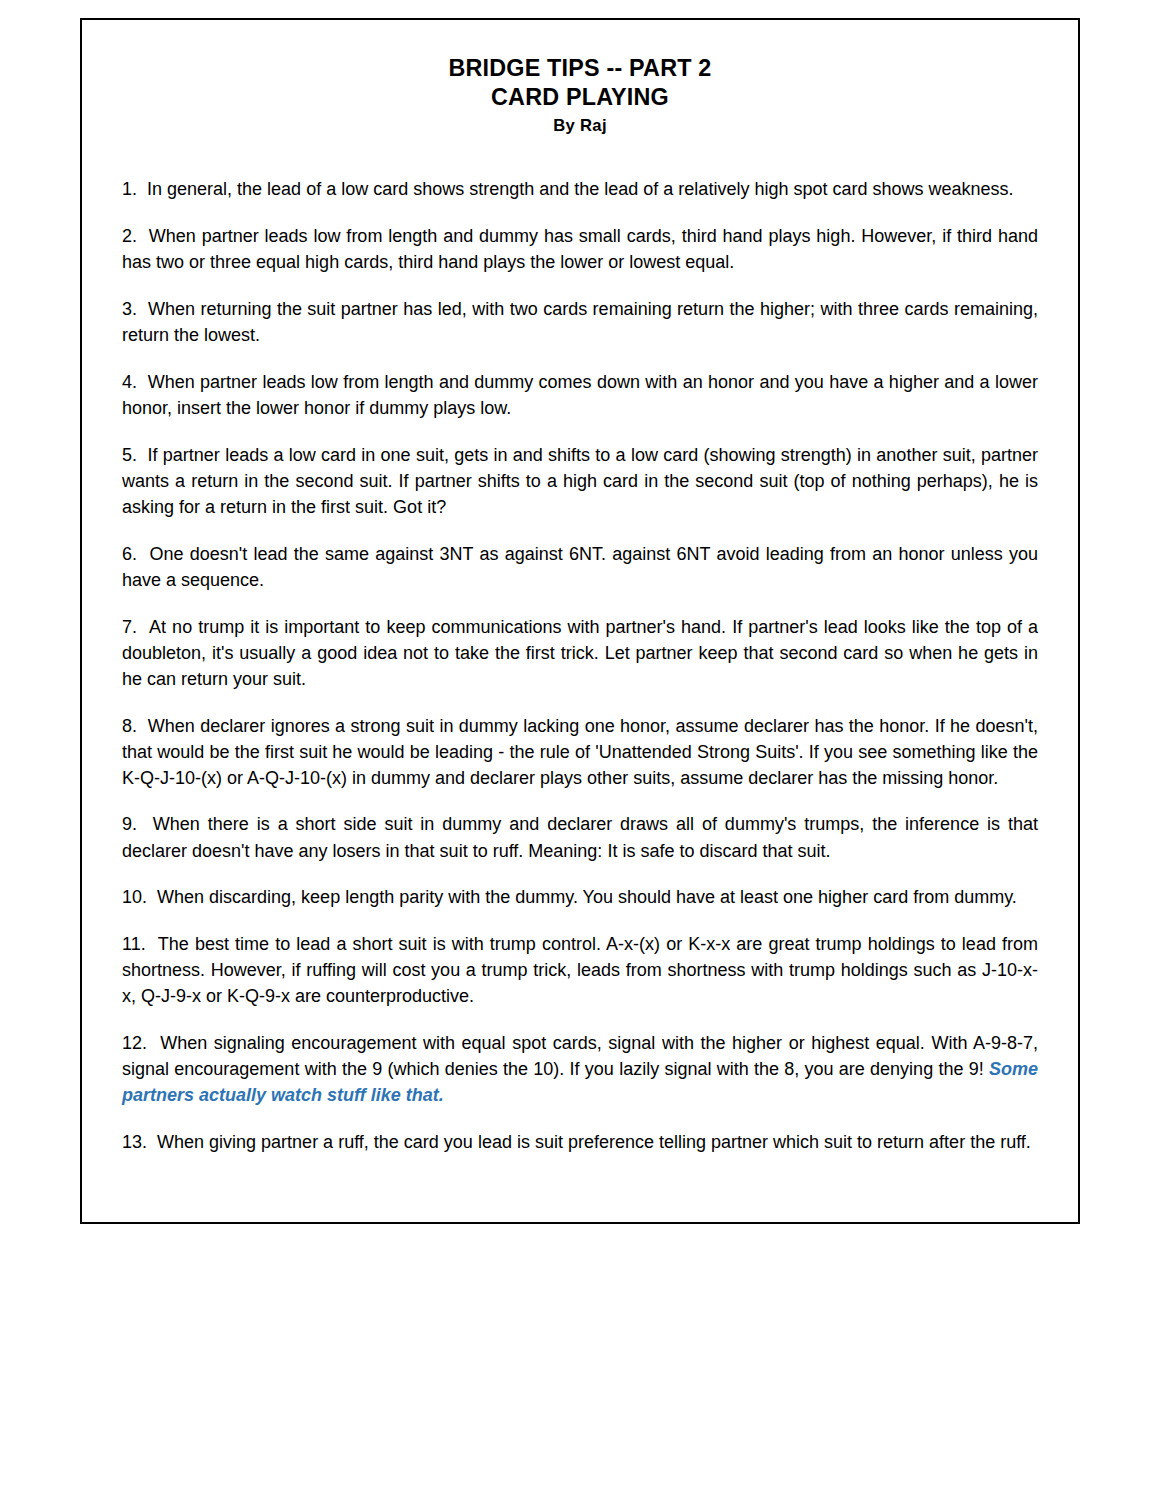BRIDGE TIPS -- PART 2
CARD PLAYING
By Raj
1. In general, the lead of a low card shows strength and the lead of a relatively high spot card shows weakness.
2. When partner leads low from length and dummy has small cards, third hand plays high. However, if third hand has two or three equal high cards, third hand plays the lower or lowest equal.
3. When returning the suit partner has led, with two cards remaining return the higher; with three cards remaining, return the lowest.
4. When partner leads low from length and dummy comes down with an honor and you have a higher and a lower honor, insert the lower honor if dummy plays low.
5. If partner leads a low card in one suit, gets in and shifts to a low card (showing strength) in another suit, partner wants a return in the second suit. If partner shifts to a high card in the second suit (top of nothing perhaps), he is asking for a return in the first suit. Got it?
6. One doesn't lead the same against 3NT as against 6NT. against 6NT avoid leading from an honor unless you have a sequence.
7. At no trump it is important to keep communications with partner's hand. If partner's lead looks like the top of a doubleton, it's usually a good idea not to take the first trick. Let partner keep that second card so when he gets in he can return your suit.
8. When declarer ignores a strong suit in dummy lacking one honor, assume declarer has the honor. If he doesn't, that would be the first suit he would be leading - the rule of 'Unattended Strong Suits'. If you see something like the K-Q-J-10-(x) or A-Q-J-10-(x) in dummy and declarer plays other suits, assume declarer has the missing honor.
9. When there is a short side suit in dummy and declarer draws all of dummy's trumps, the inference is that declarer doesn't have any losers in that suit to ruff. Meaning: It is safe to discard that suit.
10. When discarding, keep length parity with the dummy. You should have at least one higher card from dummy.
11. The best time to lead a short suit is with trump control. A-x-(x) or K-x-x are great trump holdings to lead from shortness. However, if ruffing will cost you a trump trick, leads from shortness with trump holdings such as J-10-x-x, Q-J-9-x or K-Q-9-x are counterproductive.
12. When signaling encouragement with equal spot cards, signal with the higher or highest equal. With A-9-8-7, signal encouragement with the 9 (which denies the 10). If you lazily signal with the 8, you are denying the 9! Some partners actually watch stuff like that.
13. When giving partner a ruff, the card you lead is suit preference telling partner which suit to return after the ruff.